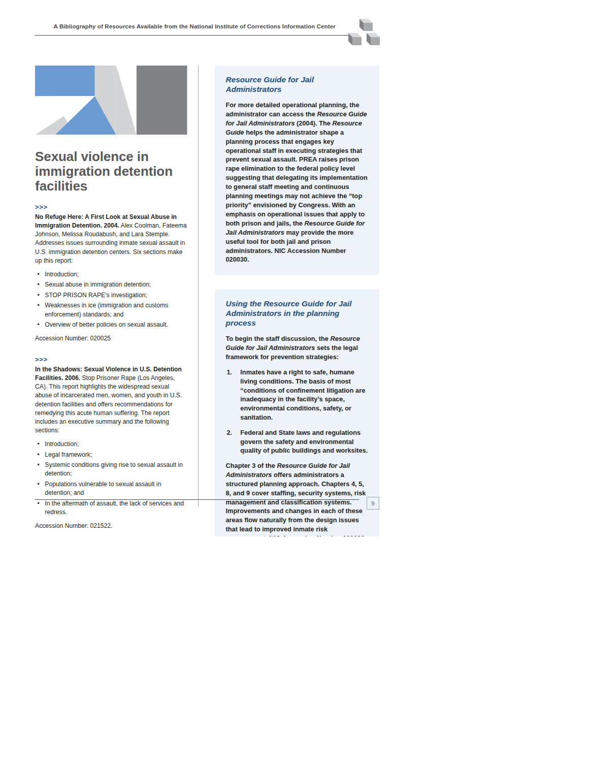A Bibliography of Resources Available from the National Institute of Corrections Information Center
Sexual violence in
immigration detention
facilities
>>>
No Refuge Here: A First Look at Sexual Abuse in Immigration Detention. 2004. Alex Coolman, Fateema Johnson, Melissa Roudabush, and Lara Stemple. Addresses issues surrounding inmate sexual assault in U.S. immigration detention centers. Six sections make up this report:
Introduction;
Sexual abuse in immigration detention;
STOP PRISON RAPE’s investigation;
Weaknesses in ice (immigration and customs enforcement) standards; and
Overview of better policies on sexual assault.
Accession Number: 020025
>>>
In the Shadows: Sexual Violence in U.S. Detention Facilities. 2006. Stop Prisoner Rape (Los Angeles, CA). This report highlights the widespread sexual abuse of incarcerated men, women, and youth in U.S. detention facilities and offers recommendations for remedying this acute human suffering. The report includes an executive summary and the following sections:
Introduction;
Legal framework;
Systemic conditions giving rise to sexual assault in detention;
Populations vulnerable to sexual assault in detention; and
In the aftermath of assault, the lack of services and redress.
Accession Number: 021522.
Resource Guide for Jail Administrators
For more detailed operational planning, the administrator can access the Resource Guide for Jail Administrators (2004). The Resource Guide helps the administrator shape a planning process that engages key operational staff in executing strategies that prevent sexual assault. PREA raises prison rape elimination to the federal policy level suggesting that delegating its implementation to general staff meeting and continuous planning meetings may not achieve the “top priority” envisioned by Congress. With an emphasis on operational issues that apply to both prison and jails, the Resource Guide for Jail Administrators may provide the more useful tool for both jail and prison administrators. NIC Accession Number 020030.
Using the Resource Guide for Jail Administrators in the planning process
To begin the staff discussion, the Resource Guide for Jail Administrators sets the legal framework for prevention strategies:
Inmates have a right to safe, humane living conditions. The basis of most “conditions of confinement litigation are inadequacy in the facility’s space, environmental conditions, safety, or sanitation.
Federal and State laws and regulations govern the safety and environmental quality of public buildings and worksites.
Chapter 3 of the Resource Guide for Jail Administrators offers administrators a structured planning approach. Chapters 4, 5, 8, and 9 cover staffing, security systems, risk management and classification systems. Improvements and changes in each of these areas flow naturally from the design issues that lead to improved inmate risk management. NIC Accession Number 020030.
9